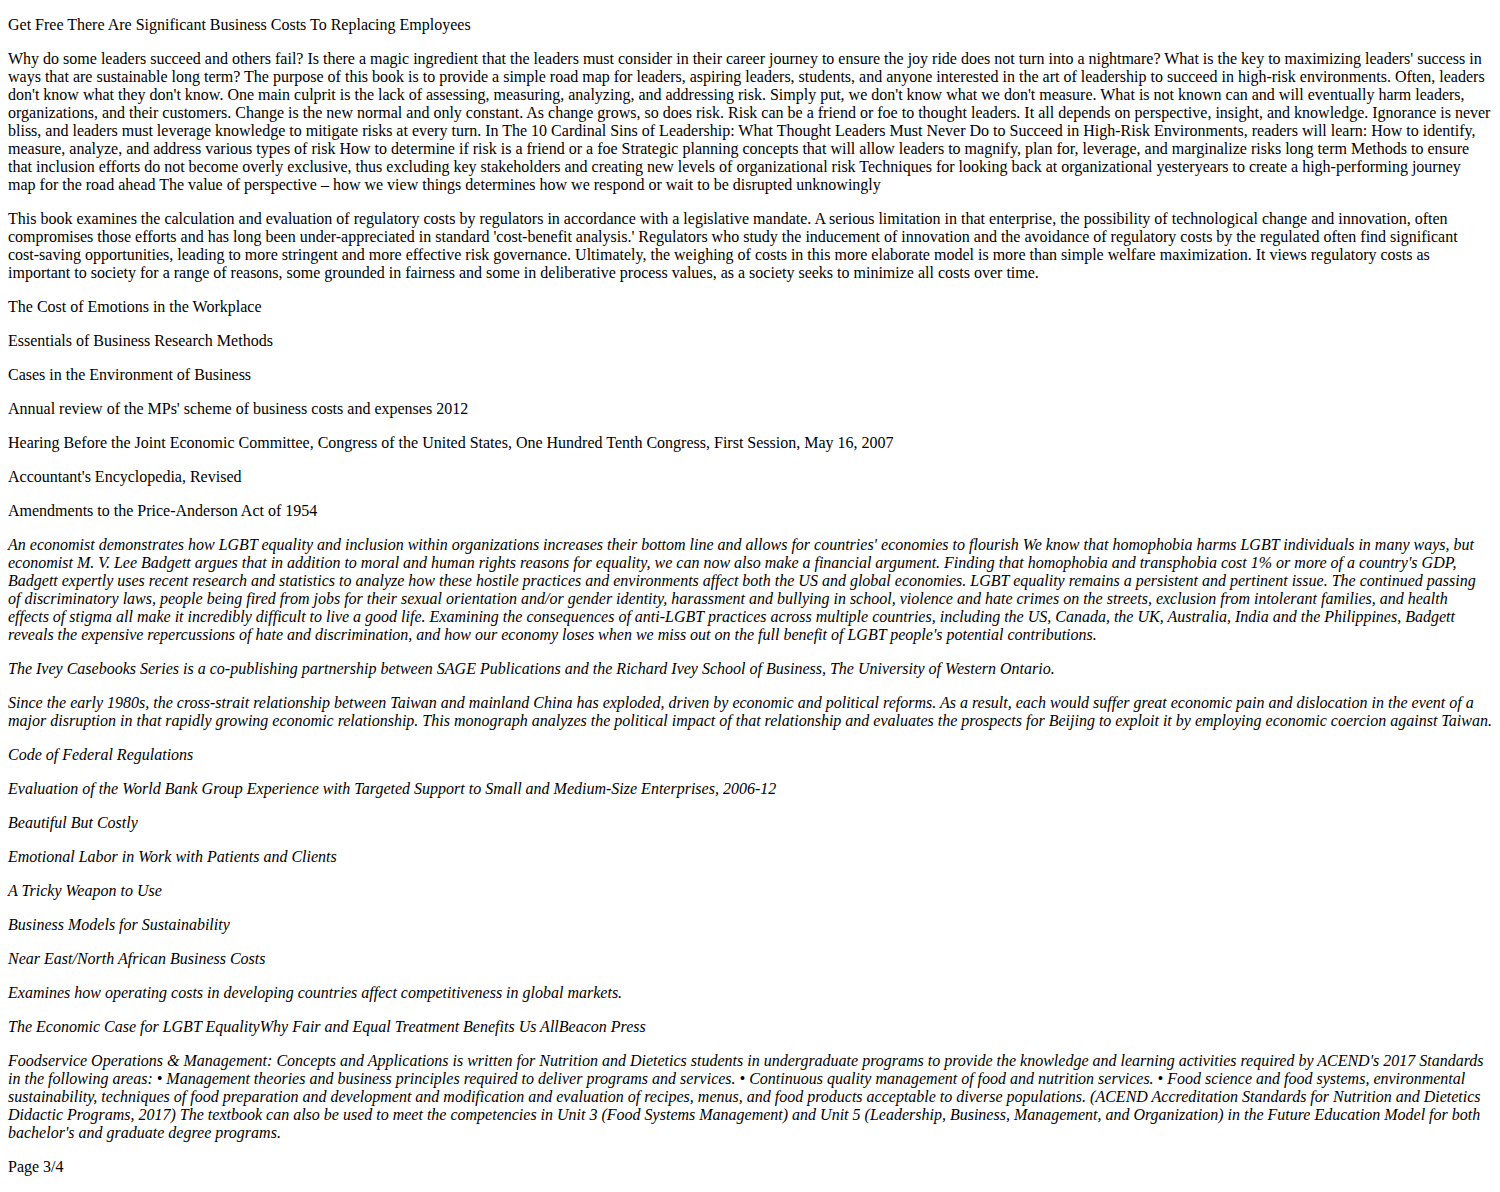Get Free There Are Significant Business Costs To Replacing Employees
Why do some leaders succeed and others fail? Is there a magic ingredient that the leaders must consider in their career journey to ensure the joy ride does not turn into a nightmare? What is the key to maximizing leaders' success in ways that are sustainable long term? The purpose of this book is to provide a simple road map for leaders, aspiring leaders, students, and anyone interested in the art of leadership to succeed in high-risk environments. Often, leaders don't know what they don't know. One main culprit is the lack of assessing, measuring, analyzing, and addressing risk. Simply put, we don't know what we don't measure. What is not known can and will eventually harm leaders, organizations, and their customers. Change is the new normal and only constant. As change grows, so does risk. Risk can be a friend or foe to thought leaders. It all depends on perspective, insight, and knowledge. Ignorance is never bliss, and leaders must leverage knowledge to mitigate risks at every turn. In The 10 Cardinal Sins of Leadership: What Thought Leaders Must Never Do to Succeed in High-Risk Environments, readers will learn: How to identify, measure, analyze, and address various types of risk How to determine if risk is a friend or a foe Strategic planning concepts that will allow leaders to magnify, plan for, leverage, and marginalize risks long term Methods to ensure that inclusion efforts do not become overly exclusive, thus excluding key stakeholders and creating new levels of organizational risk Techniques for looking back at organizational yesteryears to create a high-performing journey map for the road ahead The value of perspective – how we view things determines how we respond or wait to be disrupted unknowingly
This book examines the calculation and evaluation of regulatory costs by regulators in accordance with a legislative mandate. A serious limitation in that enterprise, the possibility of technological change and innovation, often compromises those efforts and has long been under-appreciated in standard 'cost-benefit analysis.' Regulators who study the inducement of innovation and the avoidance of regulatory costs by the regulated often find significant cost-saving opportunities, leading to more stringent and more effective risk governance. Ultimately, the weighing of costs in this more elaborate model is more than simple welfare maximization. It views regulatory costs as important to society for a range of reasons, some grounded in fairness and some in deliberative process values, as a society seeks to minimize all costs over time.
The Cost of Emotions in the Workplace
Essentials of Business Research Methods
Cases in the Environment of Business
Annual review of the MPs' scheme of business costs and expenses 2012
Hearing Before the Joint Economic Committee, Congress of the United States, One Hundred Tenth Congress, First Session, May 16, 2007
Accountant's Encyclopedia, Revised
Amendments to the Price-Anderson Act of 1954
An economist demonstrates how LGBT equality and inclusion within organizations increases their bottom line and allows for countries' economies to flourish We know that homophobia harms LGBT individuals in many ways, but economist M. V. Lee Badgett argues that in addition to moral and human rights reasons for equality, we can now also make a financial argument. Finding that homophobia and transphobia cost 1% or more of a country's GDP, Badgett expertly uses recent research and statistics to analyze how these hostile practices and environments affect both the US and global economies. LGBT equality remains a persistent and pertinent issue. The continued passing of discriminatory laws, people being fired from jobs for their sexual orientation and/or gender identity, harassment and bullying in school, violence and hate crimes on the streets, exclusion from intolerant families, and health effects of stigma all make it incredibly difficult to live a good life. Examining the consequences of anti-LGBT practices across multiple countries, including the US, Canada, the UK, Australia, India and the Philippines, Badgett reveals the expensive repercussions of hate and discrimination, and how our economy loses when we miss out on the full benefit of LGBT people's potential contributions.
The Ivey Casebooks Series is a co-publishing partnership between SAGE Publications and the Richard Ivey School of Business, The University of Western Ontario.
Since the early 1980s, the cross-strait relationship between Taiwan and mainland China has exploded, driven by economic and political reforms. As a result, each would suffer great economic pain and dislocation in the event of a major disruption in that rapidly growing economic relationship. This monograph analyzes the political impact of that relationship and evaluates the prospects for Beijing to exploit it by employing economic coercion against Taiwan.
Code of Federal Regulations
Evaluation of the World Bank Group Experience with Targeted Support to Small and Medium-Size Enterprises, 2006-12
Beautiful But Costly
Emotional Labor in Work with Patients and Clients
A Tricky Weapon to Use
Business Models for Sustainability
Near East/North African Business Costs
Examines how operating costs in developing countries affect competitiveness in global markets.
The Economic Case for LGBT EqualityWhy Fair and Equal Treatment Benefits Us AllBeacon Press
Foodservice Operations & Management: Concepts and Applications is written for Nutrition and Dietetics students in undergraduate programs to provide the knowledge and learning activities required by ACEND's 2017 Standards in the following areas: • Management theories and business principles required to deliver programs and services. • Continuous quality management of food and nutrition services. • Food science and food systems, environmental sustainability, techniques of food preparation and development and modification and evaluation of recipes, menus, and food products acceptable to diverse populations. (ACEND Accreditation Standards for Nutrition and Dietetics Didactic Programs, 2017) The textbook can also be used to meet the competencies in Unit 3 (Food Systems Management) and Unit 5 (Leadership, Business, Management, and Organization) in the Future Education Model for both bachelor's and graduate degree programs.
Page 3/4